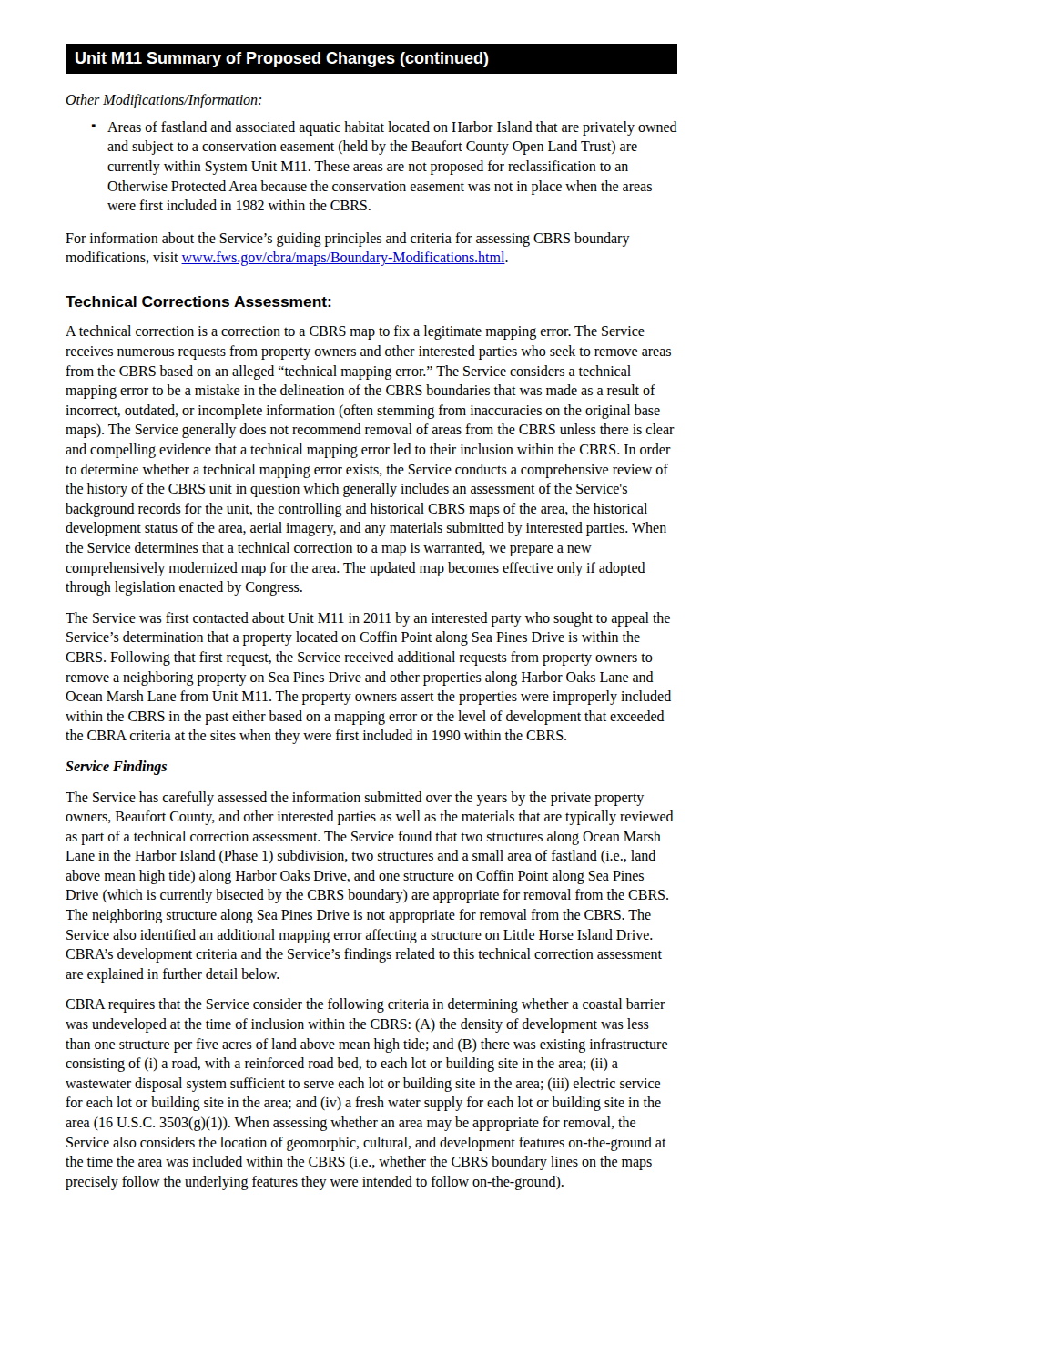Unit M11 Summary of Proposed Changes (continued)
Other Modifications/Information:
Areas of fastland and associated aquatic habitat located on Harbor Island that are privately owned and subject to a conservation easement (held by the Beaufort County Open Land Trust) are currently within System Unit M11. These areas are not proposed for reclassification to an Otherwise Protected Area because the conservation easement was not in place when the areas were first included in 1982 within the CBRS.
For information about the Service’s guiding principles and criteria for assessing CBRS boundary modifications, visit www.fws.gov/cbra/maps/Boundary-Modifications.html.
Technical Corrections Assessment:
A technical correction is a correction to a CBRS map to fix a legitimate mapping error. The Service receives numerous requests from property owners and other interested parties who seek to remove areas from the CBRS based on an alleged “technical mapping error.” The Service considers a technical mapping error to be a mistake in the delineation of the CBRS boundaries that was made as a result of incorrect, outdated, or incomplete information (often stemming from inaccuracies on the original base maps). The Service generally does not recommend removal of areas from the CBRS unless there is clear and compelling evidence that a technical mapping error led to their inclusion within the CBRS. In order to determine whether a technical mapping error exists, the Service conducts a comprehensive review of the history of the CBRS unit in question which generally includes an assessment of the Service's background records for the unit, the controlling and historical CBRS maps of the area, the historical development status of the area, aerial imagery, and any materials submitted by interested parties. When the Service determines that a technical correction to a map is warranted, we prepare a new comprehensively modernized map for the area. The updated map becomes effective only if adopted through legislation enacted by Congress.
The Service was first contacted about Unit M11 in 2011 by an interested party who sought to appeal the Service’s determination that a property located on Coffin Point along Sea Pines Drive is within the CBRS. Following that first request, the Service received additional requests from property owners to remove a neighboring property on Sea Pines Drive and other properties along Harbor Oaks Lane and Ocean Marsh Lane from Unit M11. The property owners assert the properties were improperly included within the CBRS in the past either based on a mapping error or the level of development that exceeded the CBRA criteria at the sites when they were first included in 1990 within the CBRS.
Service Findings
The Service has carefully assessed the information submitted over the years by the private property owners, Beaufort County, and other interested parties as well as the materials that are typically reviewed as part of a technical correction assessment. The Service found that two structures along Ocean Marsh Lane in the Harbor Island (Phase 1) subdivision, two structures and a small area of fastland (i.e., land above mean high tide) along Harbor Oaks Drive, and one structure on Coffin Point along Sea Pines Drive (which is currently bisected by the CBRS boundary) are appropriate for removal from the CBRS. The neighboring structure along Sea Pines Drive is not appropriate for removal from the CBRS. The Service also identified an additional mapping error affecting a structure on Little Horse Island Drive. CBRA’s development criteria and the Service’s findings related to this technical correction assessment are explained in further detail below.
CBRA requires that the Service consider the following criteria in determining whether a coastal barrier was undeveloped at the time of inclusion within the CBRS: (A) the density of development was less than one structure per five acres of land above mean high tide; and (B) there was existing infrastructure consisting of (i) a road, with a reinforced road bed, to each lot or building site in the area; (ii) a wastewater disposal system sufficient to serve each lot or building site in the area; (iii) electric service for each lot or building site in the area; and (iv) a fresh water supply for each lot or building site in the area (16 U.S.C. 3503(g)(1)). When assessing whether an area may be appropriate for removal, the Service also considers the location of geomorphic, cultural, and development features on-the-ground at the time the area was included within the CBRS (i.e., whether the CBRS boundary lines on the maps precisely follow the underlying features they were intended to follow on-the-ground).